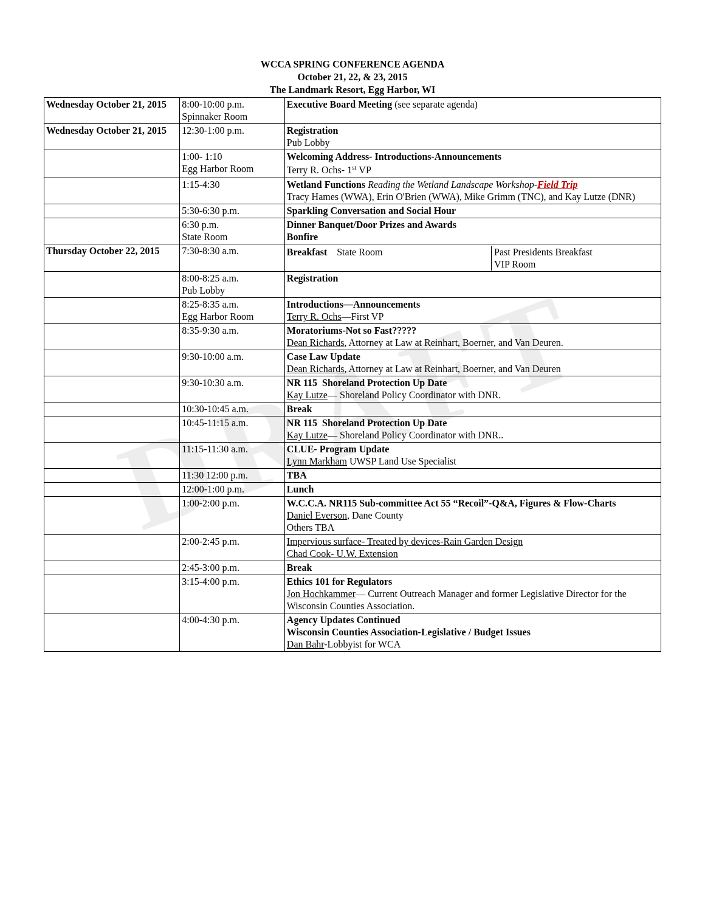DRAFT
WCCA SPRING CONFERENCE AGENDA
October 21, 22, & 23, 2015
The Landmark Resort, Egg Harbor, WI
| Wednesday October 21, 2015 | 8:00-10:00 p.m. Spinnaker Room | Executive Board Meeting (see separate agenda) |
| Wednesday October 21, 2015 | 12:30-1:00 p.m. | Registration Pub Lobby |
| | 1:00- 1:10 Egg Harbor Room | Welcoming Address- Introductions-Announcements Terry R. Ochs- 1 st VP |
| | 1:15-4:30 | Wetland Functions Reading the Wetland Landscape Workshop- Field Trip Tracy Hames (WWA), Erin O'Brien (WWA), Mike Grimm (TNC), and Kay Lutze (DNR) |
| | 5:30-6:30 p.m. | Sparkling Conversation and Social Hour |
| | 6:30 p.m. State Room | Dinner Banquet/Door Prizes and Awards Bonfire |
| Thursday October 22, 2015 | 7:30-8:30 a.m. | / Breakfast State Room / Past Presidents Breakfast VIP Room / |
| | 8:00-8:25 a.m. Pub Lobby | Registration |
| | 8:25-8:35 a.m. Egg Harbor Room | Introductions—Announcements Terry R. Ochs —First VP |
| | 8:35-9:30 a.m. | Moratoriums-Not so Fast????? Dean Richards , Attorney at Law at Reinhart, Boerner, and Van Deuren. |
| | 9:30-10:00 a.m. | Case Law Update Dean Richards , Attorney at Law at Reinhart, Boerner, and Van Deuren |
| | 9:30-10:30 a.m. | NR 115 Shoreland Protection Up Date Kay Lutze — Shoreland Policy Coordinator with DNR. |
| | 10:30-10:45 a.m. | Break |
| | 10:45-11:15 a.m. | NR 115 Shoreland Protection Up Date Kay Lutze — Shoreland Policy Coordinator with DNR.. |
| | 11:15-11:30 a.m. | CLUE- Program Update Lynn Markham UWSP Land Use Specialist |
| | 11:30 12:00 p.m. | TBA |
| | 12:00-1:00 p.m. | Lunch |
| | 1:00-2:00 p.m. | W.C.C.A. NR115 Sub-committee Act 55 “Recoil”-Q&A, Figures & Flow-Charts Daniel Everson , Dane County Others TBA |
| | 2:00-2:45 p.m. | Impervious surface- Treated by devices-Rain Garden Design Chad Cook- U.W. Extension |
| | 2:45-3:00 p.m. | Break |
| | 3:15-4:00 p.m. | Ethics 101 for Regulators Jon Hochkammer — Current Outreach Manager and former Legislative Director for the Wisconsin Counties Association. |
| | 4:00-4:30 p.m. | Agency Updates Continued Wisconsin Counties Association-Legislative / Budget Issues Dan Bahr -Lobbyist for WCA |